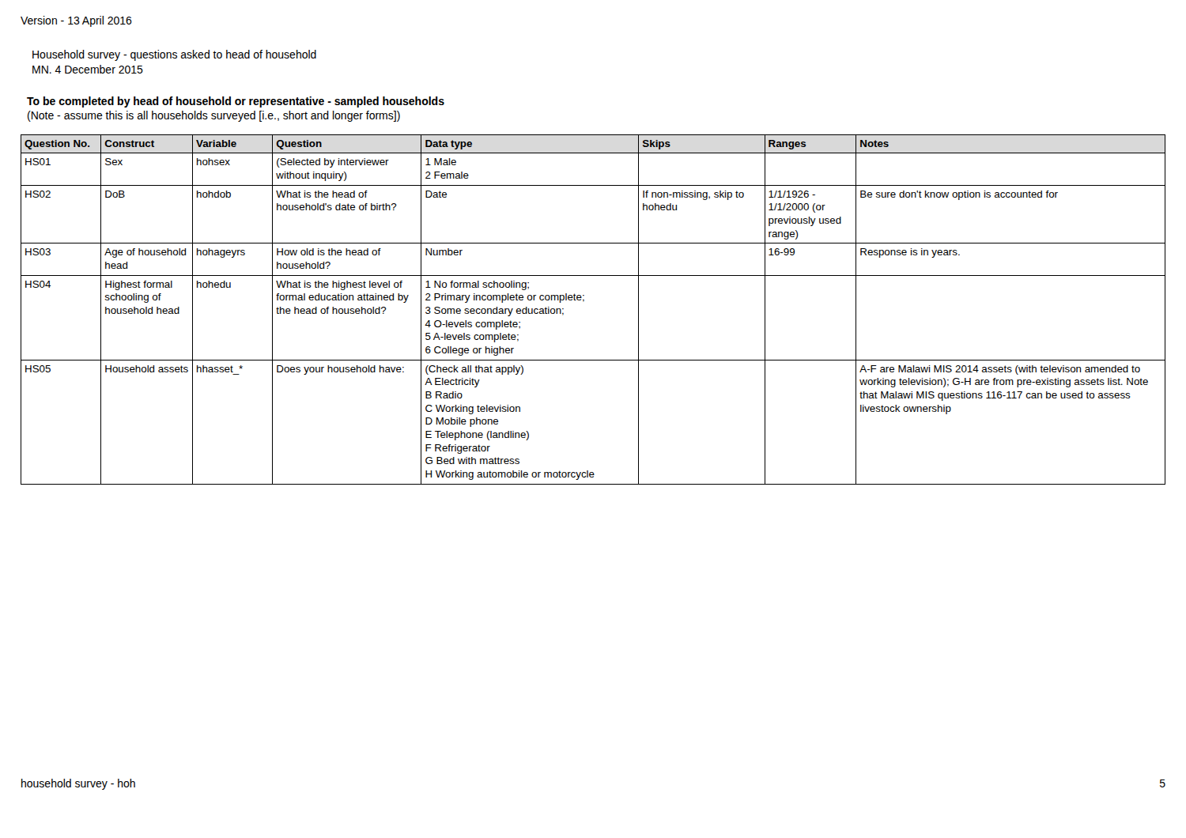Version - 13 April 2016
Household survey - questions asked to head of household
MN. 4 December 2015
To be completed by head of household or representative - sampled households
(Note - assume this is all households surveyed [i.e., short and longer forms])
| Question No. | Construct | Variable | Question | Data type | Skips | Ranges | Notes |
| --- | --- | --- | --- | --- | --- | --- | --- |
| HS01 | Sex | hohsex | (Selected by interviewer without inquiry) | 1 Male 2 Female | | | |
| HS02 | DoB | hohdob | What is the head of household's date of birth? | Date | If non-missing, skip to hohedu | 1/1/1926 - 1/1/2000 (or previously used range) | Be sure don't know option is accounted for |
| HS03 | Age of household head | hohageyrs | How old is the head of household? | Number | | 16-99 | Response is in years. |
| HS04 | Highest formal schooling of household head | hohedu | What is the highest level of formal education attained by the head of household? | 1 No formal schooling; 2 Primary incomplete or complete; 3 Some secondary education; 4 O-levels complete; 5 A-levels complete; 6 College or higher | | | |
| HS05 | Household assets | hhasset_* | Does your household have: | (Check all that apply) A Electricity B Radio C Working television D Mobile phone E Telephone (landline) F Refrigerator G Bed with mattress H Working automobile or motorcycle | | | A-F are Malawi MIS 2014 assets (with televison amended to working television); G-H are from pre-existing assets list. Note that Malawi MIS questions 116-117 can be used to assess livestock ownership |
household survey - hoh 5